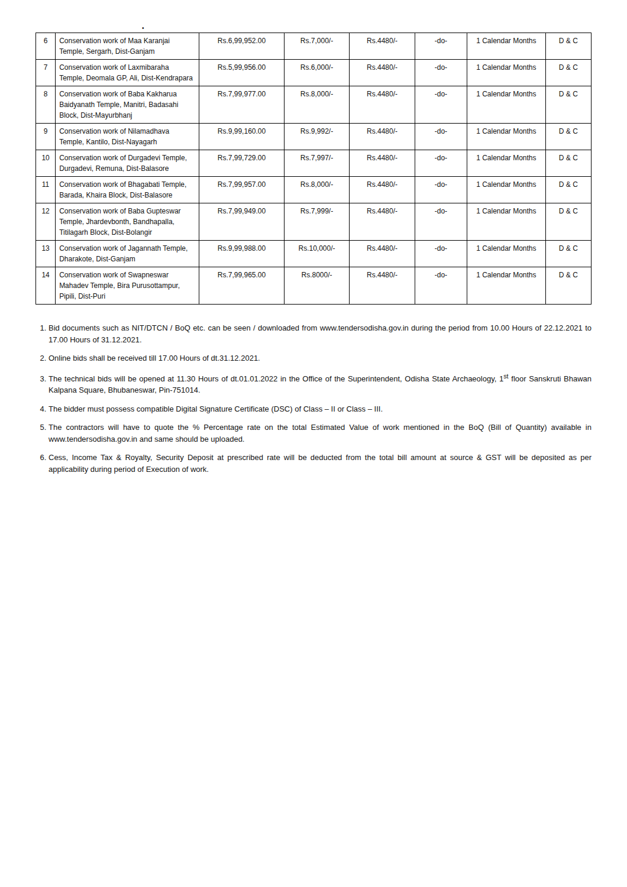•
| 6 | Conservation work of Maa Karanjai Temple, Sergarh, Dist-Ganjam | Rs.6,99,952.00 | Rs.7,000/- | Rs.4480/- | -do- | 1 Calendar Months | D & C |
| 7 | Conservation work of Laxmibaraha Temple, Deomala GP, Ali, Dist-Kendrapara | Rs.5,99,956.00 | Rs.6,000/- | Rs.4480/- | -do- | 1 Calendar Months | D & C |
| 8 | Conservation work of Baba Kakharua Baidyanath Temple, Manitri, Badasahi Block, Dist-Mayurbhanj | Rs.7,99,977.00 | Rs.8,000/- | Rs.4480/- | -do- | 1 Calendar Months | D & C |
| 9 | Conservation work of Nilamadhava Temple, Kantilo, Dist-Nayagarh | Rs.9,99,160.00 | Rs.9,992/- | Rs.4480/- | -do- | 1 Calendar Months | D & C |
| 10 | Conservation work of Durgadevi Temple, Durgadevi, Remuna, Dist-Balasore | Rs.7,99,729.00 | Rs.7,997/- | Rs.4480/- | -do- | 1 Calendar Months | D & C |
| 11 | Conservation work of Bhagabati Temple, Barada, Khaira Block, Dist-Balasore | Rs.7,99,957.00 | Rs.8,000/- | Rs.4480/- | -do- | 1 Calendar Months | D & C |
| 12 | Conservation work of Baba Gupteswar Temple, Jhardevbonth, Bandhapalla, Titilagarh Block, Dist-Bolangir | Rs.7,99,949.00 | Rs.7,999/- | Rs.4480/- | -do- | 1 Calendar Months | D & C |
| 13 | Conservation work of Jagannath Temple, Dharakote, Dist-Ganjam | Rs.9,99,988.00 | Rs.10,000/- | Rs.4480/- | -do- | 1 Calendar Months | D & C |
| 14 | Conservation work of Swapneswar Mahadev Temple, Bira Purusottampur, Pipili, Dist-Puri | Rs.7,99,965.00 | Rs.8000/- | Rs.4480/- | -do- | 1 Calendar Months | D & C |
Bid documents such as NIT/DTCN / BoQ etc. can be seen / downloaded from www.tendersodisha.gov.in during the period from 10.00 Hours of 22.12.2021 to 17.00 Hours of 31.12.2021.
Online bids shall be received till 17.00 Hours of dt.31.12.2021.
The technical bids will be opened at 11.30 Hours of dt.01.01.2022 in the Office of the Superintendent, Odisha State Archaeology, 1st floor Sanskruti Bhawan Kalpana Square, Bhubaneswar, Pin-751014.
The bidder must possess compatible Digital Signature Certificate (DSC) of Class – II or Class – III.
The contractors will have to quote the % Percentage rate on the total Estimated Value of work mentioned in the BoQ (Bill of Quantity) available in www.tendersodisha.gov.in and same should be uploaded.
Cess, Income Tax & Royalty, Security Deposit at prescribed rate will be deducted from the total bill amount at source & GST will be deposited as per applicability during period of Execution of work.